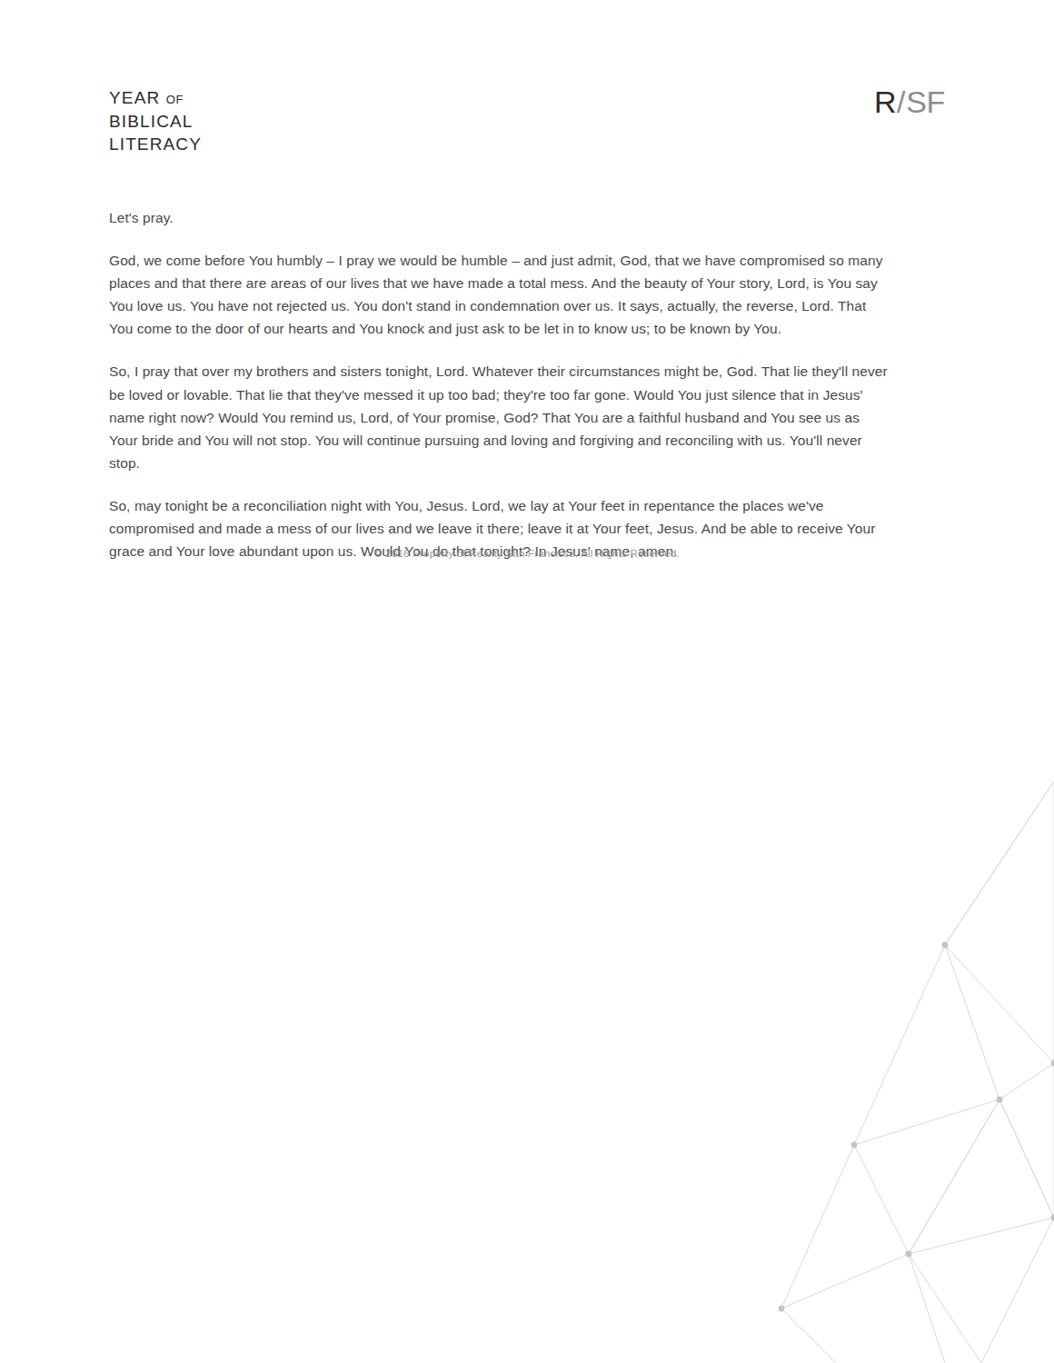Year of
Biblical
Literacy
R/SF
Let's pray.
God, we come before You humbly – I pray we would be humble – and just admit, God, that we have compromised so many places and that there are areas of our lives that we have made a total mess. And the beauty of Your story, Lord, is You say You love us. You have not rejected us. You don't stand in condemnation over us. It says, actually, the reverse, Lord. That You come to the door of our hearts and You knock and just ask to be let in to know us; to be known by You.
So, I pray that over my brothers and sisters tonight, Lord. Whatever their circumstances might be, God. That lie they'll never be loved or lovable. That lie that they've messed it up too bad; they're too far gone. Would You just silence that in Jesus' name right now? Would You remind us, Lord, of Your promise, God? That You are a faithful husband and You see us as Your bride and You will not stop. You will continue pursuing and loving and forgiving and reconciling with us. You'll never stop.
So, may tonight be a reconciliation night with You, Jesus. Lord, we lay at Your feet in repentance the places we've compromised and made a mess of our lives and we leave it there; leave it at Your feet, Jesus. And be able to receive Your grace and Your love abundant upon us. Would You do that tonight? In Jesus' name, amen.
© 2016 Property of Reality San Francisco. All Rights Reserved.